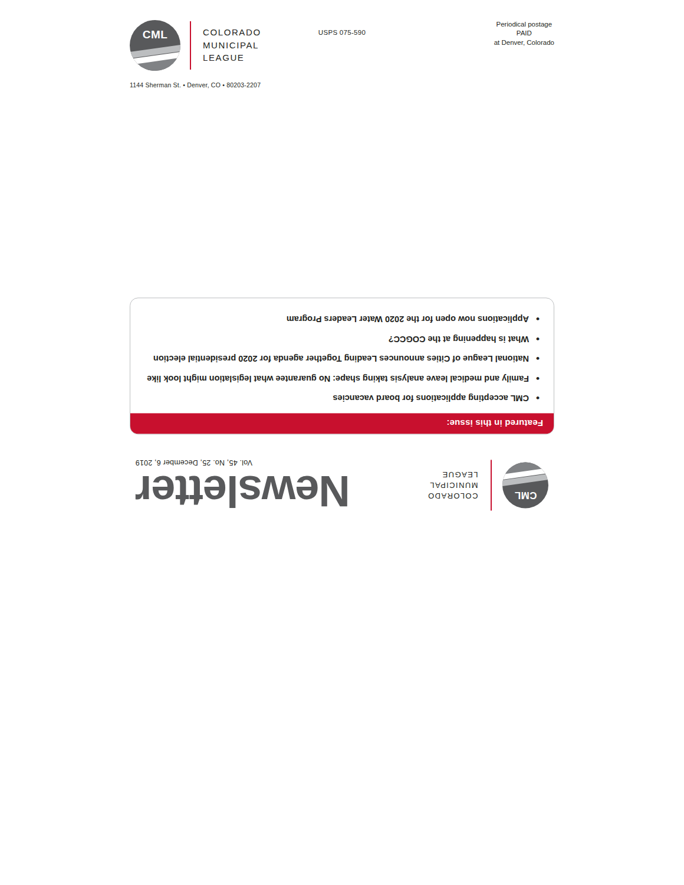CML
Colorado
Municipal
League
1144 Sherman St. • Denver, CO • 80203-2207
USPS 075-590
Periodical postage
PAID
at Denver, Colorado
CML
Colorado
Municipal
League
Newsletter
Vol. 45, No. 25, December 6, 2019
Featured in this issue:
CML accepting applications for board vacancies
Family and medical leave analysis taking shape: No guarantee what legislation might look like
National League of Cities announces Leading Together agenda for 2020 presidential election
What is happening at the COGCC?
Applications now open for the 2020 Water Leaders Program